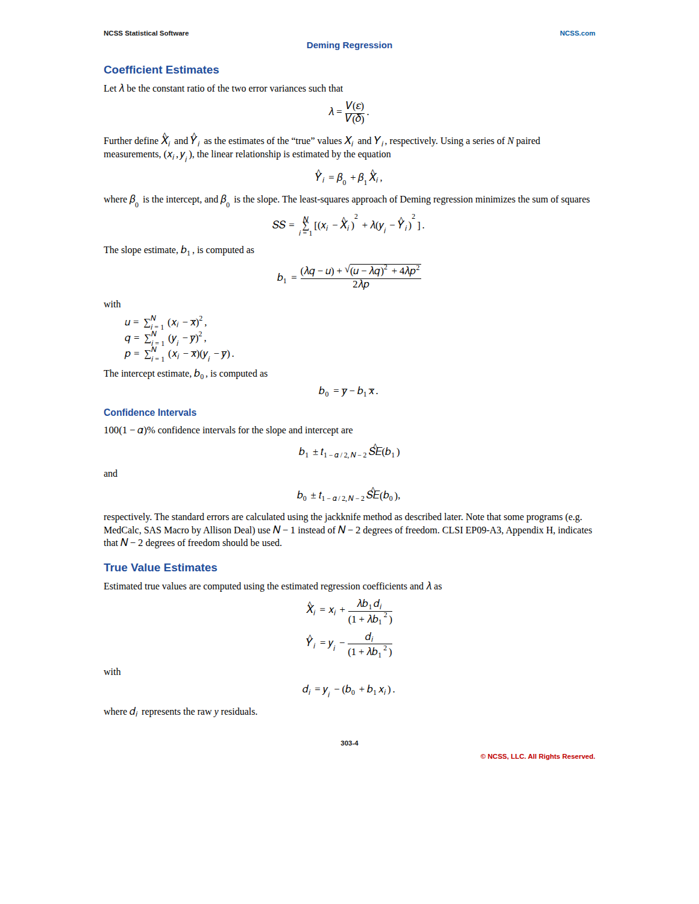NCSS Statistical Software
NCSS.com
Deming Regression
Coefficient Estimates
Let λ be the constant ratio of the two error variances such that
λ= V(ε) V(δ) .
Further define X^i and Y^i as the estimates of the “true” values Xi and Yi, respectively. Using a series of N paired measurements, (xi,yi), the linear relationship is estimated by the equation
Y^i = β0 + β1 X^i ,
where β0 is the intercept, and β0 is the slope. The least-squares approach of Deming regression minimizes the sum of squares
SS= ∑ i=1 N [ (xi−X^i) 2 + λ (yi−Y^i) 2 ] .
The slope estimate, b1, is computed as
b1 = (λq−u) + (u−λq)2 + 4λp2 2λp
with
u= ∑i=1N (xi−x¯)2 ,
q= ∑i=1N (yi−y¯)2 ,
p= ∑i=1N (xi−x¯) (yi−y¯) .
The intercept estimate, b0, is computed as
b0 = y¯ − b1 x¯ .
Confidence Intervals
100(1−α)% confidence intervals for the slope and intercept are
b1 ± t1−α/2,N−2 SE^ (b1)
and
b0 ± t1−α/2,N−2 SE^ (b0) ,
respectively. The standard errors are calculated using the jackknife method as described later. Note that some programs (e.g. MedCalc, SAS Macro by Allison Deal) use N−1 instead of N−2 degrees of freedom. CLSI EP09-A3, Appendix H, indicates that N−2 degrees of freedom should be used.
True Value Estimates
Estimated true values are computed using the estimated regression coefficients and λ as
X^i = xi + λb1di (1+λb12)
Y^i = yi − di (1+λb12)
with
di = yi − ( b0 + b1 xi ) .
where di represents the raw y residuals.
303-4
© NCSS, LLC. All Rights Reserved.